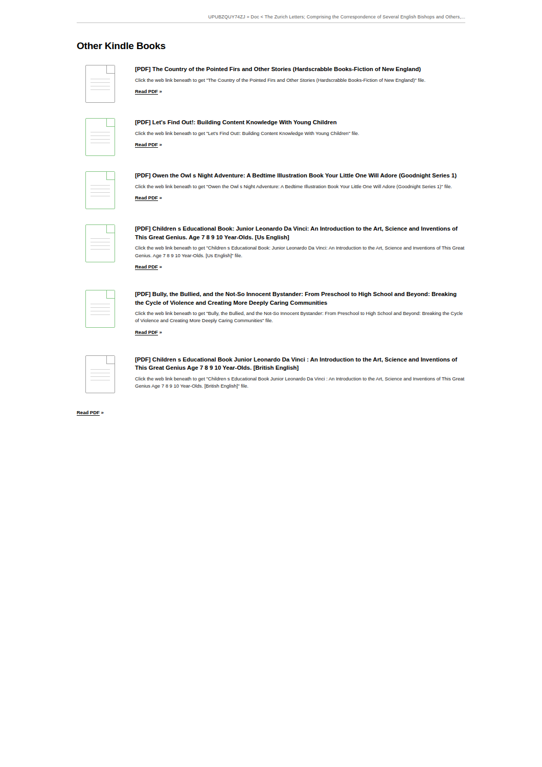UPUBZQUY74ZJ » Doc < The Zurich Letters; Comprising the Correspondence of Several English Bishops and Others,...
Other Kindle Books
[PDF] The Country of the Pointed Firs and Other Stories (Hardscrabble Books-Fiction of New England)
Click the web link beneath to get "The Country of the Pointed Firs and Other Stories (Hardscrabble Books-Fiction of New England)" file.
Read PDF »
[PDF] Let's Find Out!: Building Content Knowledge With Young Children
Click the web link beneath to get "Let's Find Out!: Building Content Knowledge With Young Children" file.
Read PDF »
[PDF] Owen the Owl s Night Adventure: A Bedtime Illustration Book Your Little One Will Adore (Goodnight Series 1)
Click the web link beneath to get "Owen the Owl s Night Adventure: A Bedtime Illustration Book Your Little One Will Adore (Goodnight Series 1)" file.
Read PDF »
[PDF] Children s Educational Book: Junior Leonardo Da Vinci: An Introduction to the Art, Science and Inventions of This Great Genius. Age 7 8 9 10 Year-Olds. [Us English]
Click the web link beneath to get "Children s Educational Book: Junior Leonardo Da Vinci: An Introduction to the Art, Science and Inventions of This Great Genius. Age 7 8 9 10 Year-Olds. [Us English]" file.
Read PDF »
[PDF] Bully, the Bullied, and the Not-So Innocent Bystander: From Preschool to High School and Beyond: Breaking the Cycle of Violence and Creating More Deeply Caring Communities
Click the web link beneath to get "Bully, the Bullied, and the Not-So Innocent Bystander: From Preschool to High School and Beyond: Breaking the Cycle of Violence and Creating More Deeply Caring Communities" file.
Read PDF »
[PDF] Children s Educational Book Junior Leonardo Da Vinci : An Introduction to the Art, Science and Inventions of This Great Genius Age 7 8 9 10 Year-Olds. [British English]
Click the web link beneath to get "Children s Educational Book Junior Leonardo Da Vinci : An Introduction to the Art, Science and Inventions of This Great Genius Age 7 8 9 10 Year-Olds. [British English]" file.
Read PDF »